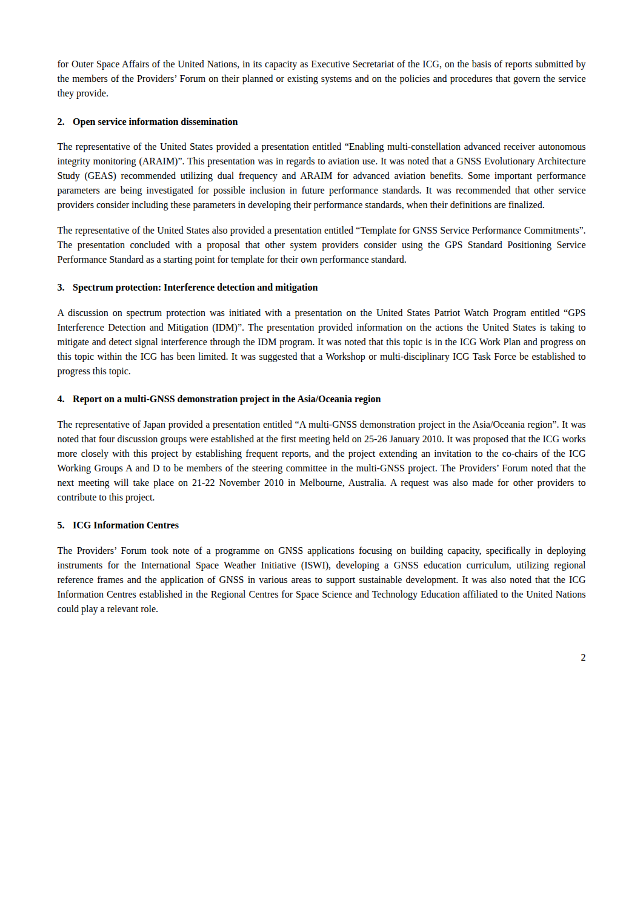for Outer Space Affairs of the United Nations, in its capacity as Executive Secretariat of the ICG, on the basis of reports submitted by the members of the Providers’ Forum on their planned or existing systems and on the policies and procedures that govern the service they provide.
2. Open service information dissemination
The representative of the United States provided a presentation entitled “Enabling multi-constellation advanced receiver autonomous integrity monitoring (ARAIM)”. This presentation was in regards to aviation use. It was noted that a GNSS Evolutionary Architecture Study (GEAS) recommended utilizing dual frequency and ARAIM for advanced aviation benefits. Some important performance parameters are being investigated for possible inclusion in future performance standards. It was recommended that other service providers consider including these parameters in developing their performance standards, when their definitions are finalized.
The representative of the United States also provided a presentation entitled “Template for GNSS Service Performance Commitments”. The presentation concluded with a proposal that other system providers consider using the GPS Standard Positioning Service Performance Standard as a starting point for template for their own performance standard.
3. Spectrum protection: Interference detection and mitigation
A discussion on spectrum protection was initiated with a presentation on the United States Patriot Watch Program entitled “GPS Interference Detection and Mitigation (IDM)”. The presentation provided information on the actions the United States is taking to mitigate and detect signal interference through the IDM program. It was noted that this topic is in the ICG Work Plan and progress on this topic within the ICG has been limited. It was suggested that a Workshop or multi-disciplinary ICG Task Force be established to progress this topic.
4. Report on a multi-GNSS demonstration project in the Asia/Oceania region
The representative of Japan provided a presentation entitled “A multi-GNSS demonstration project in the Asia/Oceania region”. It was noted that four discussion groups were established at the first meeting held on 25-26 January 2010. It was proposed that the ICG works more closely with this project by establishing frequent reports, and the project extending an invitation to the co-chairs of the ICG Working Groups A and D to be members of the steering committee in the multi-GNSS project. The Providers’ Forum noted that the next meeting will take place on 21-22 November 2010 in Melbourne, Australia. A request was also made for other providers to contribute to this project.
5. ICG Information Centres
The Providers’ Forum took note of a programme on GNSS applications focusing on building capacity, specifically in deploying instruments for the International Space Weather Initiative (ISWI), developing a GNSS education curriculum, utilizing regional reference frames and the application of GNSS in various areas to support sustainable development. It was also noted that the ICG Information Centres established in the Regional Centres for Space Science and Technology Education affiliated to the United Nations could play a relevant role.
2